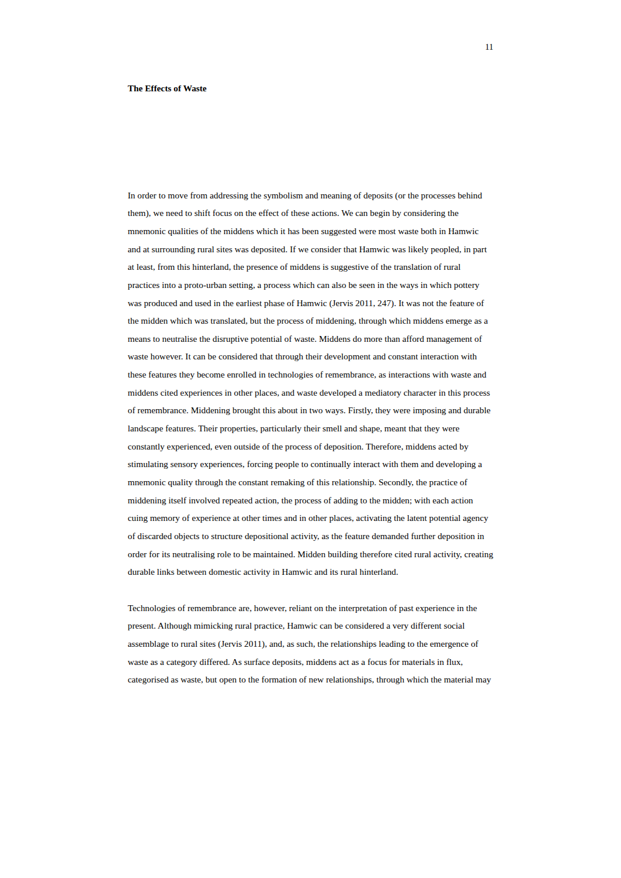11
The Effects of Waste
In order to move from addressing the symbolism and meaning of deposits (or the processes behind them), we need to shift focus on the effect of these actions. We can begin by considering the mnemonic qualities of the middens which it has been suggested were most waste both in Hamwic and at surrounding rural sites was deposited. If we consider that Hamwic was likely peopled, in part at least, from this hinterland, the presence of middens is suggestive of the translation of rural practices into a proto-urban setting, a process which can also be seen in the ways in which pottery was produced and used in the earliest phase of Hamwic (Jervis 2011, 247). It was not the feature of the midden which was translated, but the process of middening, through which middens emerge as a means to neutralise the disruptive potential of waste. Middens do more than afford management of waste however. It can be considered that through their development and constant interaction with these features they become enrolled in technologies of remembrance, as interactions with waste and middens cited experiences in other places, and waste developed a mediatory character in this process of remembrance. Middening brought this about in two ways. Firstly, they were imposing and durable landscape features. Their properties, particularly their smell and shape, meant that they were constantly experienced, even outside of the process of deposition. Therefore, middens acted by stimulating sensory experiences, forcing people to continually interact with them and developing a mnemonic quality through the constant remaking of this relationship. Secondly, the practice of middening itself involved repeated action, the process of adding to the midden; with each action cuing memory of experience at other times and in other places, activating the latent potential agency of discarded objects to structure depositional activity, as the feature demanded further deposition in order for its neutralising role to be maintained. Midden building therefore cited rural activity, creating durable links between domestic activity in Hamwic and its rural hinterland.
Technologies of remembrance are, however, reliant on the interpretation of past experience in the present. Although mimicking rural practice, Hamwic can be considered a very different social assemblage to rural sites (Jervis 2011), and, as such, the relationships leading to the emergence of waste as a category differed. As surface deposits, middens act as a focus for materials in flux, categorised as waste, but open to the formation of new relationships, through which the material may